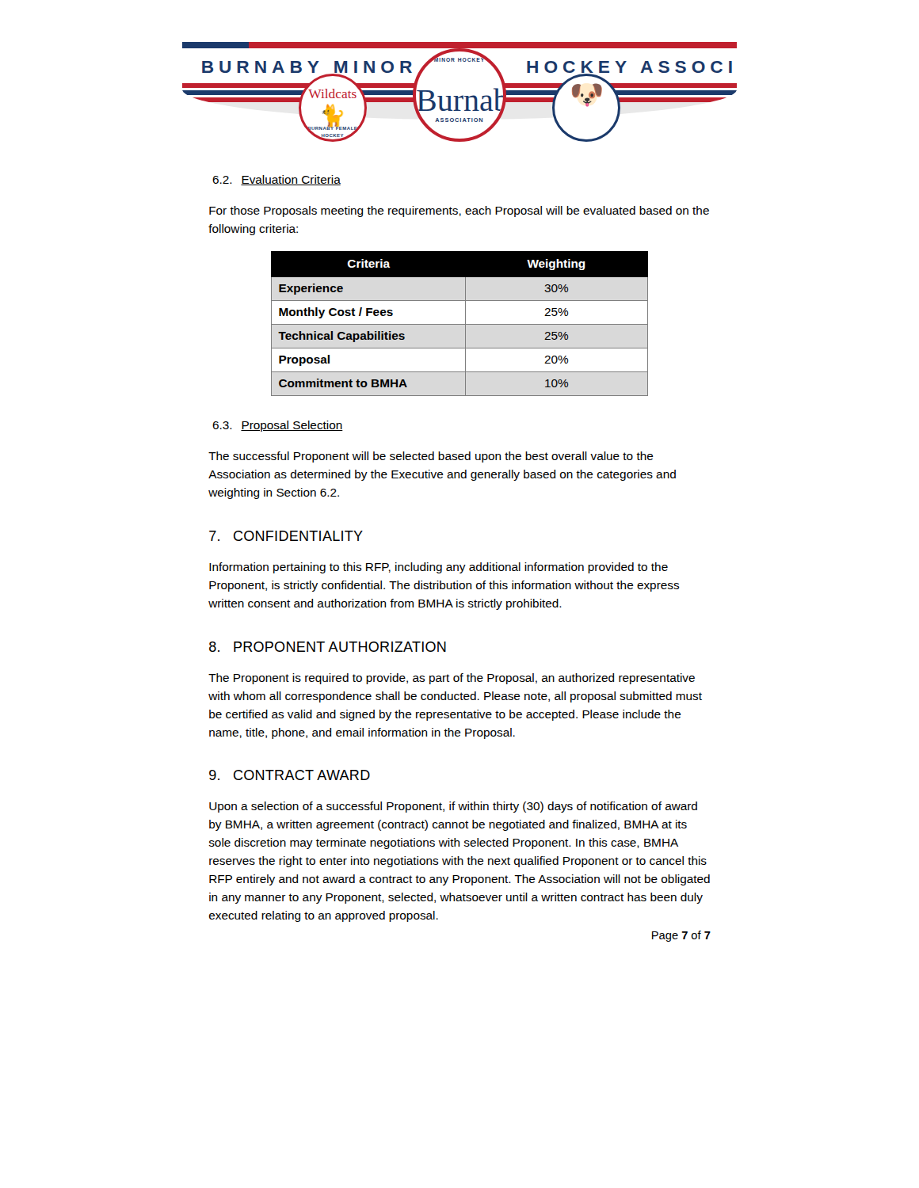BURNABY MINOR HOCKEY ASSOCIATION
Wildcats
🐈
BURNABY FEMALE HOCKEY
MINOR HOCKEY
Burnaby
ASSOCIATION
🐶
BULLDOGS
6.2. Evaluation Criteria
For those Proposals meeting the requirements, each Proposal will be evaluated based on the following criteria:
| Criteria | Weighting |
| --- | --- |
| Experience | 30% |
| Monthly Cost / Fees | 25% |
| Technical Capabilities | 25% |
| Proposal | 20% |
| Commitment to BMHA | 10% |
6.3. Proposal Selection
The successful Proponent will be selected based upon the best overall value to the Association as determined by the Executive and generally based on the categories and weighting in Section 6.2.
7. CONFIDENTIALITY
Information pertaining to this RFP, including any additional information provided to the Proponent, is strictly confidential. The distribution of this information without the express written consent and authorization from BMHA is strictly prohibited.
8. PROPONENT AUTHORIZATION
The Proponent is required to provide, as part of the Proposal, an authorized representative with whom all correspondence shall be conducted. Please note, all proposal submitted must be certified as valid and signed by the representative to be accepted. Please include the name, title, phone, and email information in the Proposal.
9. CONTRACT AWARD
Upon a selection of a successful Proponent, if within thirty (30) days of notification of award by BMHA, a written agreement (contract) cannot be negotiated and finalized, BMHA at its sole discretion may terminate negotiations with selected Proponent. In this case, BMHA reserves the right to enter into negotiations with the next qualified Proponent or to cancel this RFP entirely and not award a contract to any Proponent. The Association will not be obligated in any manner to any Proponent, selected, whatsoever until a written contract has been duly executed relating to an approved proposal.
Page 7 of 7